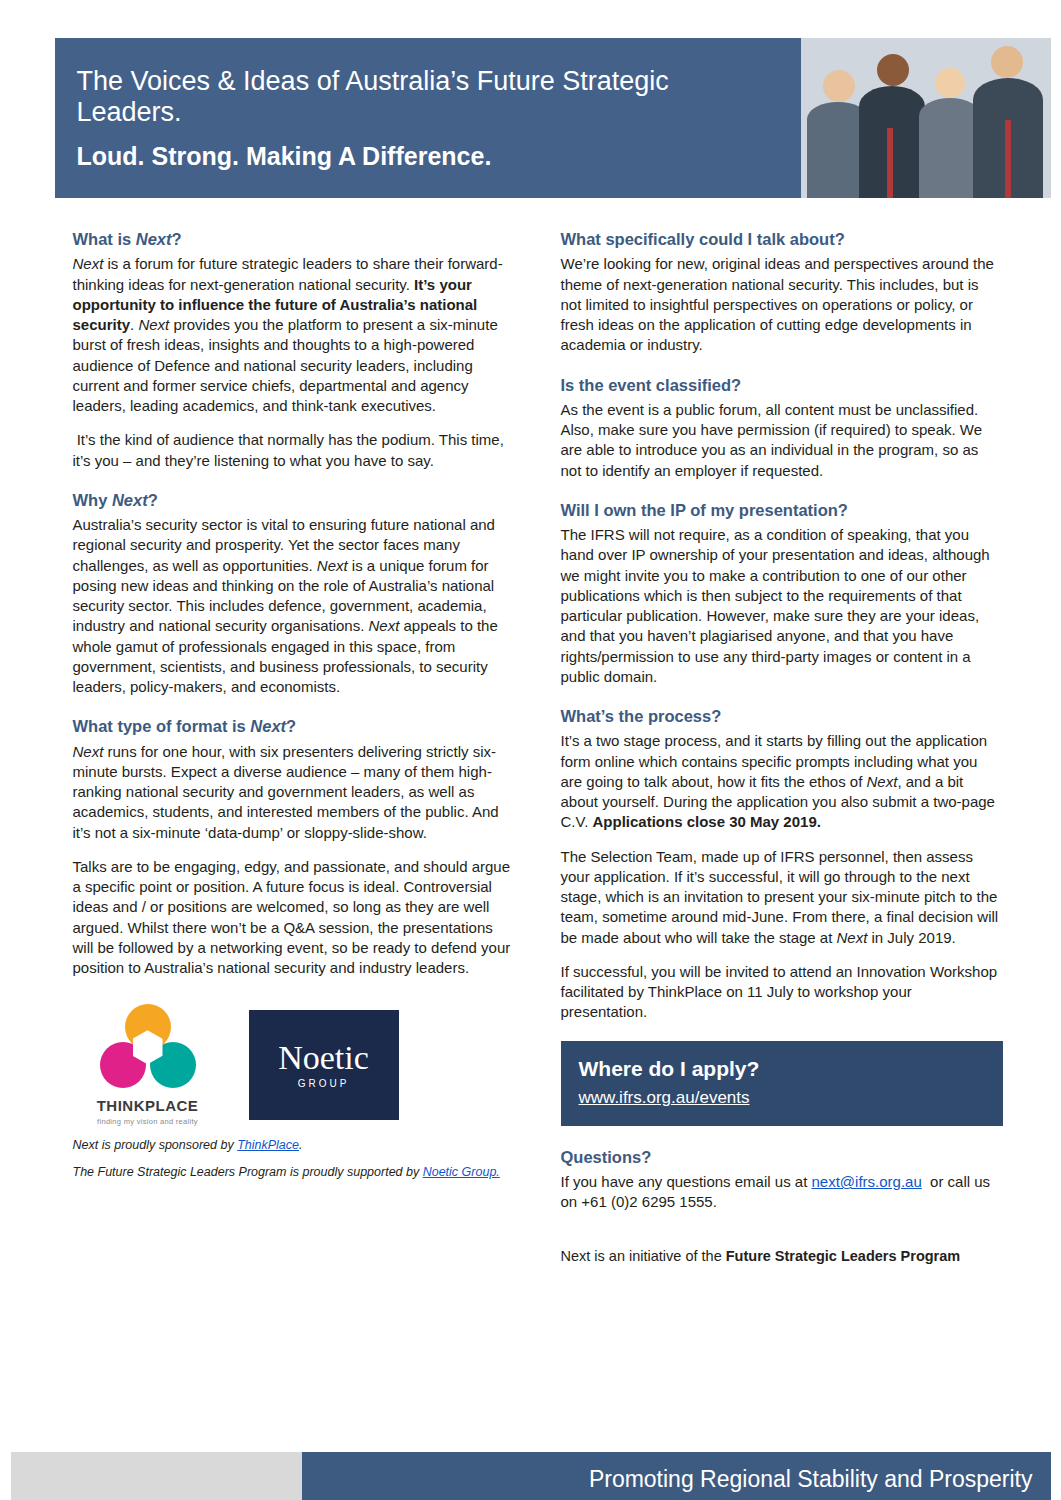The Voices & Ideas of Australia’s Future Strategic Leaders.
Loud. Strong. Making A Difference.
What is Next?
Next is a forum for future strategic leaders to share their forward-thinking ideas for next-generation national security. It’s your opportunity to influence the future of Australia’s national security. Next provides you the platform to present a six-minute burst of fresh ideas, insights and thoughts to a high-powered audience of Defence and national security leaders, including current and former service chiefs, departmental and agency leaders, leading academics, and think-tank executives.
It’s the kind of audience that normally has the podium. This time, it’s you – and they’re listening to what you have to say.
Why Next?
Australia’s security sector is vital to ensuring future national and regional security and prosperity. Yet the sector faces many challenges, as well as opportunities. Next is a unique forum for posing new ideas and thinking on the role of Australia’s national security sector. This includes defence, government, academia, industry and national security organisations. Next appeals to the whole gamut of professionals engaged in this space, from government, scientists, and business professionals, to security leaders, policy-makers, and economists.
What type of format is Next?
Next runs for one hour, with six presenters delivering strictly six-minute bursts. Expect a diverse audience – many of them high-ranking national security and government leaders, as well as academics, students, and interested members of the public. And it’s not a six-minute ‘data-dump’ or sloppy-slide-show.
Talks are to be engaging, edgy, and passionate, and should argue a specific point or position. A future focus is ideal. Controversial ideas and / or positions are welcomed, so long as they are well argued. Whilst there won’t be a Q&A session, the presentations will be followed by a networking event, so be ready to defend your position to Australia’s national security and industry leaders.
THINKPLACE
finding my vision and reality
Noetic
GROUP
Next is proudly sponsored by ThinkPlace.
The Future Strategic Leaders Program is proudly supported by Noetic Group.
What specifically could I talk about?
We’re looking for new, original ideas and perspectives around the theme of next-generation national security. This includes, but is not limited to insightful perspectives on operations or policy, or fresh ideas on the application of cutting edge developments in academia or industry.
Is the event classified?
As the event is a public forum, all content must be unclassified. Also, make sure you have permission (if required) to speak. We are able to introduce you as an individual in the program, so as not to identify an employer if requested.
Will I own the IP of my presentation?
The IFRS will not require, as a condition of speaking, that you hand over IP ownership of your presentation and ideas, although we might invite you to make a contribution to one of our other publications which is then subject to the requirements of that particular publication. However, make sure they are your ideas, and that you haven’t plagiarised anyone, and that you have rights/permission to use any third-party images or content in a public domain.
What’s the process?
It’s a two stage process, and it starts by filling out the application form online which contains specific prompts including what you are going to talk about, how it fits the ethos of Next, and a bit about yourself. During the application you also submit a two-page C.V. Applications close 30 May 2019.
The Selection Team, made up of IFRS personnel, then assess your application. If it’s successful, it will go through to the next stage, which is an invitation to present your six-minute pitch to the team, sometime around mid-June. From there, a final decision will be made about who will take the stage at Next in July 2019.
If successful, you will be invited to attend an Innovation Workshop facilitated by ThinkPlace on 11 July to workshop your presentation.
Where do I apply?
www.ifrs.org.au/events
Questions?
If you have any questions email us at next@ifrs.org.au or call us on +61 (0)2 6295 1555.
Next is an initiative of the Future Strategic Leaders Program
Promoting Regional Stability and Prosperity